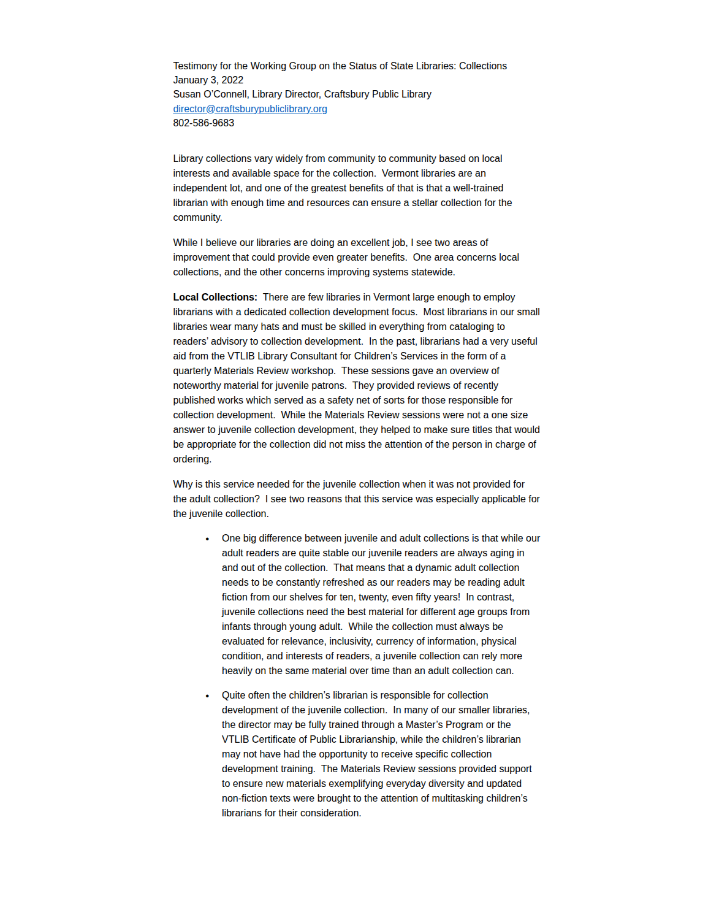Testimony for the Working Group on the Status of State Libraries: Collections
January 3, 2022
Susan O’Connell, Library Director, Craftsbury Public Library
director@craftsburypubliclibrary.org
802-586-9683
Library collections vary widely from community to community based on local interests and available space for the collection. Vermont libraries are an independent lot, and one of the greatest benefits of that is that a well-trained librarian with enough time and resources can ensure a stellar collection for the community.
While I believe our libraries are doing an excellent job, I see two areas of improvement that could provide even greater benefits. One area concerns local collections, and the other concerns improving systems statewide.
Local Collections: There are few libraries in Vermont large enough to employ librarians with a dedicated collection development focus. Most librarians in our small libraries wear many hats and must be skilled in everything from cataloging to readers’ advisory to collection development. In the past, librarians had a very useful aid from the VTLIB Library Consultant for Children’s Services in the form of a quarterly Materials Review workshop. These sessions gave an overview of noteworthy material for juvenile patrons. They provided reviews of recently published works which served as a safety net of sorts for those responsible for collection development. While the Materials Review sessions were not a one size answer to juvenile collection development, they helped to make sure titles that would be appropriate for the collection did not miss the attention of the person in charge of ordering.
Why is this service needed for the juvenile collection when it was not provided for the adult collection? I see two reasons that this service was especially applicable for the juvenile collection.
One big difference between juvenile and adult collections is that while our adult readers are quite stable our juvenile readers are always aging in and out of the collection. That means that a dynamic adult collection needs to be constantly refreshed as our readers may be reading adult fiction from our shelves for ten, twenty, even fifty years! In contrast, juvenile collections need the best material for different age groups from infants through young adult. While the collection must always be evaluated for relevance, inclusivity, currency of information, physical condition, and interests of readers, a juvenile collection can rely more heavily on the same material over time than an adult collection can.
Quite often the children’s librarian is responsible for collection development of the juvenile collection. In many of our smaller libraries, the director may be fully trained through a Master’s Program or the VTLIB Certificate of Public Librarianship, while the children’s librarian may not have had the opportunity to receive specific collection development training. The Materials Review sessions provided support to ensure new materials exemplifying everyday diversity and updated non-fiction texts were brought to the attention of multitasking children’s librarians for their consideration.